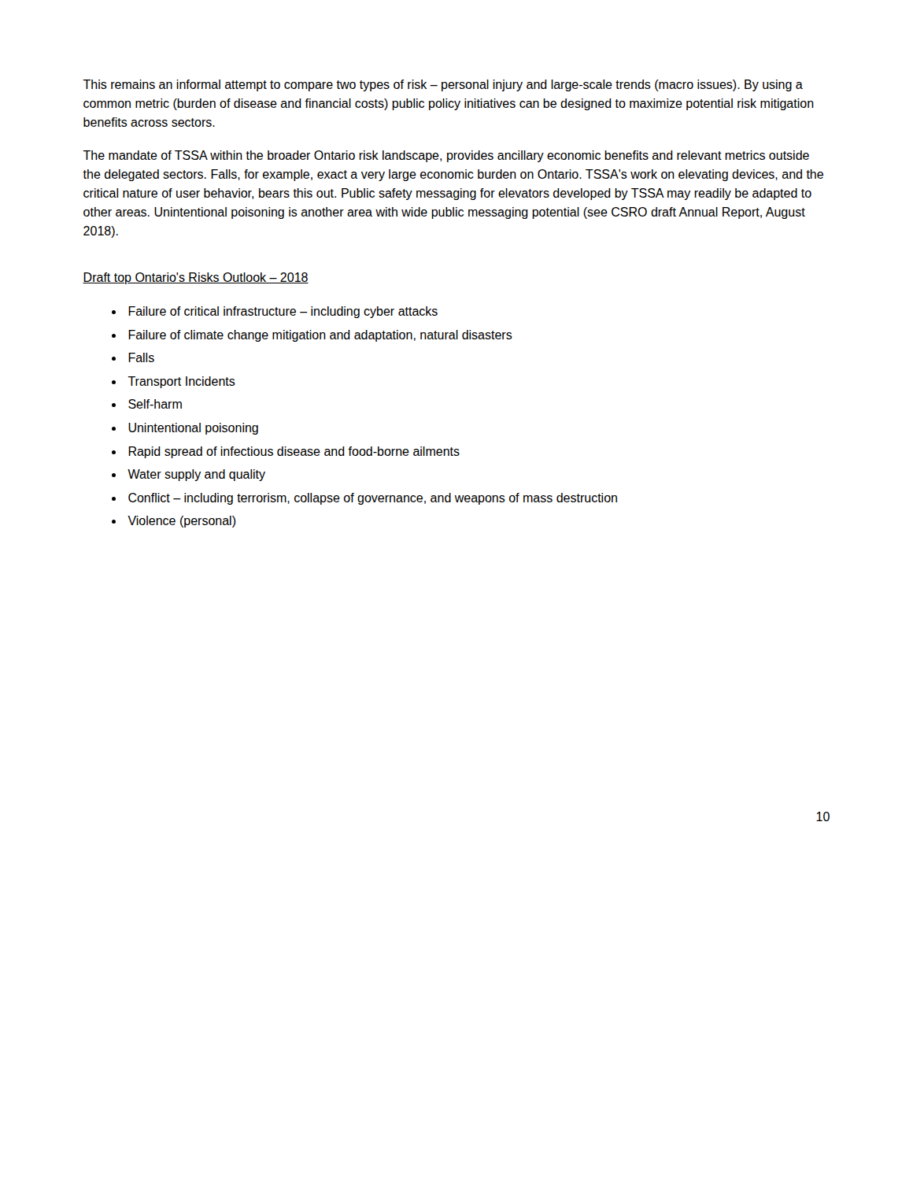This remains an informal attempt to compare two types of risk – personal injury and large-scale trends (macro issues). By using a common metric (burden of disease and financial costs) public policy initiatives can be designed to maximize potential risk mitigation benefits across sectors.
The mandate of TSSA within the broader Ontario risk landscape, provides ancillary economic benefits and relevant metrics outside the delegated sectors. Falls, for example, exact a very large economic burden on Ontario. TSSA's work on elevating devices, and the critical nature of user behavior, bears this out. Public safety messaging for elevators developed by TSSA may readily be adapted to other areas. Unintentional poisoning is another area with wide public messaging potential (see CSRO draft Annual Report, August 2018).
Draft top Ontario's Risks Outlook – 2018
Failure of critical infrastructure – including cyber attacks
Failure of climate change mitigation and adaptation, natural disasters
Falls
Transport Incidents
Self-harm
Unintentional poisoning
Rapid spread of infectious disease and food-borne ailments
Water supply and quality
Conflict – including terrorism, collapse of governance, and weapons of mass destruction
Violence (personal)
10